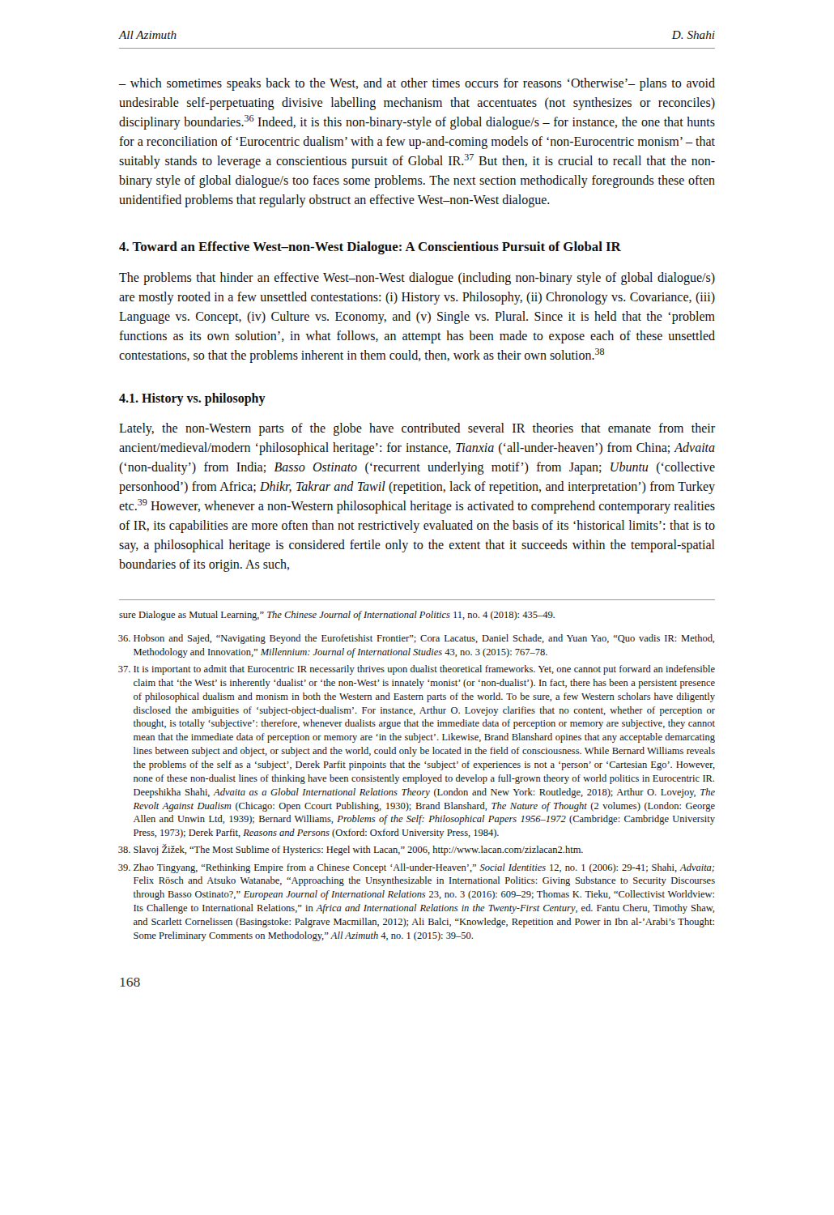All Azimuth D. Shahi
– which sometimes speaks back to the West, and at other times occurs for reasons ‘Otherwise’– plans to avoid undesirable self-perpetuating divisive labelling mechanism that accentuates (not synthesizes or reconciles) disciplinary boundaries.36 Indeed, it is this non-binary-style of global dialogue/s – for instance, the one that hunts for a reconciliation of ‘Eurocentric dualism’ with a few up-and-coming models of ‘non-Eurocentric monism’ – that suitably stands to leverage a conscientious pursuit of Global IR.37 But then, it is crucial to recall that the non-binary style of global dialogue/s too faces some problems. The next section methodically foregrounds these often unidentified problems that regularly obstruct an effective West–non-West dialogue.
4. Toward an Effective West–non-West Dialogue: A Conscientious Pursuit of Global IR
The problems that hinder an effective West–non-West dialogue (including non-binary style of global dialogue/s) are mostly rooted in a few unsettled contestations: (i) History vs. Philosophy, (ii) Chronology vs. Covariance, (iii) Language vs. Concept, (iv) Culture vs. Economy, and (v) Single vs. Plural. Since it is held that the ‘problem functions as its own solution’, in what follows, an attempt has been made to expose each of these unsettled contestations, so that the problems inherent in them could, then, work as their own solution.38
4.1. History vs. philosophy
Lately, the non-Western parts of the globe have contributed several IR theories that emanate from their ancient/medieval/modern ‘philosophical heritage’: for instance, Tianxia (‘all-under-heaven’) from China; Advaita (‘non-duality’) from India; Basso Ostinato (‘recurrent underlying motif’) from Japan; Ubuntu (‘collective personhood’) from Africa; Dhikr, Takrar and Tawil (repetition, lack of repetition, and interpretation’) from Turkey etc.39 However, whenever a non-Western philosophical heritage is activated to comprehend contemporary realities of IR, its capabilities are more often than not restrictively evaluated on the basis of its ‘historical limits’: that is to say, a philosophical heritage is considered fertile only to the extent that it succeeds within the temporal-spatial boundaries of its origin. As such,
sure Dialogue as Mutual Learning,” The Chinese Journal of International Politics 11, no. 4 (2018): 435–49.
Hobson and Sajed, “Navigating Beyond the Eurofetishist Frontier”; Cora Lacatus, Daniel Schade, and Yuan Yao, “Quo vadis IR: Method, Methodology and Innovation,” Millennium: Journal of International Studies 43, no. 3 (2015): 767–78.
It is important to admit that Eurocentric IR necessarily thrives upon dualist theoretical frameworks. Yet, one cannot put forward an indefensible claim that ‘the West’ is inherently ‘dualist’ or ‘the non-West’ is innately ‘monist’ (or ‘non-dualist’). In fact, there has been a persistent presence of philosophical dualism and monism in both the Western and Eastern parts of the world. To be sure, a few Western scholars have diligently disclosed the ambiguities of ‘subject-object-dualism’. For instance, Arthur O. Lovejoy clarifies that no content, whether of perception or thought, is totally ‘subjective’: therefore, whenever dualists argue that the immediate data of perception or memory are subjective, they cannot mean that the immediate data of perception or memory are ‘in the subject’. Likewise, Brand Blanshard opines that any acceptable demarcating lines between subject and object, or subject and the world, could only be located in the field of consciousness. While Bernard Williams reveals the problems of the self as a ‘subject’, Derek Parfit pinpoints that the ‘subject’ of experiences is not a ‘person’ or ‘Cartesian Ego’. However, none of these non-dualist lines of thinking have been consistently employed to develop a full-grown theory of world politics in Eurocentric IR. Deepshikha Shahi, Advaita as a Global International Relations Theory (London and New York: Routledge, 2018); Arthur O. Lovejoy, The Revolt Against Dualism (Chicago: Open Ccourt Publishing, 1930); Brand Blanshard, The Nature of Thought (2 volumes) (London: George Allen and Unwin Ltd, 1939); Bernard Williams, Problems of the Self: Philosophical Papers 1956–1972 (Cambridge: Cambridge University Press, 1973); Derek Parfit, Reasons and Persons (Oxford: Oxford University Press, 1984).
Slavoj Žižek, “The Most Sublime of Hysterics: Hegel with Lacan,” 2006, http://www.lacan.com/zizlacan2.htm.
Zhao Tingyang, “Rethinking Empire from a Chinese Concept ‘All-under-Heaven’,” Social Identities 12, no. 1 (2006): 29-41; Shahi, Advaita; Felix Rösch and Atsuko Watanabe, “Approaching the Unsynthesizable in International Politics: Giving Substance to Security Discourses through Basso Ostinato?,” European Journal of International Relations 23, no. 3 (2016): 609–29; Thomas K. Tieku, “Collectivist Worldview: Its Challenge to International Relations,” in Africa and International Relations in the Twenty-First Century, ed. Fantu Cheru, Timothy Shaw, and Scarlett Cornelissen (Basingstoke: Palgrave Macmillan, 2012); Ali Balci, “Knowledge, Repetition and Power in Ibn al-’Arabi’s Thought: Some Preliminary Comments on Methodology,” All Azimuth 4, no. 1 (2015): 39–50.
168